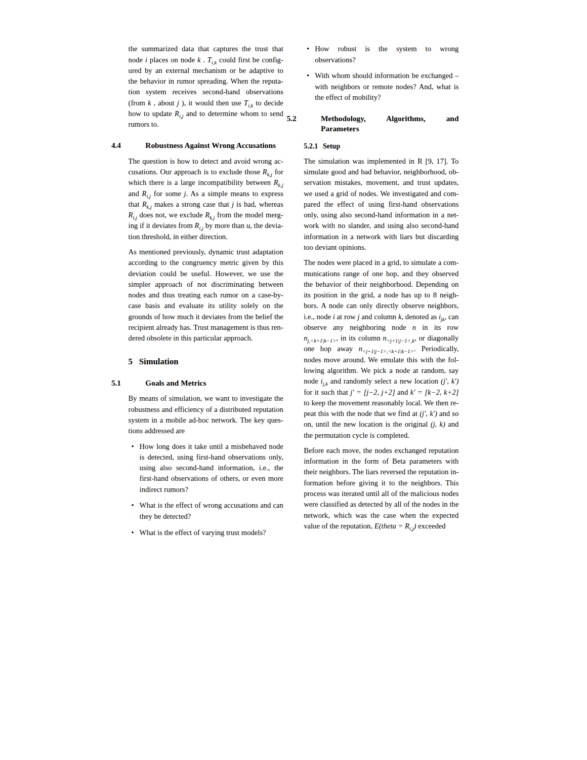the summarized data that captures the trust that node i places on node k . Ti,k could first be configured by an external mechanism or be adaptive to the behavior in rumor spreading. When the reputation system receives second-hand observations (from k , about j ), it would then use Ti,k to decide how to update Ri,j and to determine whom to send rumors to.
4.4 Robustness Against Wrong Accusations
The question is how to detect and avoid wrong accusations. Our approach is to exclude those Rk,j for which there is a large incompatibility between Rk,j and Ri,j for some j. As a simple means to express that Rk,j makes a strong case that j is bad, whereas Ri,j does not, we exclude Rk,j from the model merging if it deviates from Ri,j by more than u, the deviation threshold, in either direction.
As mentioned previously, dynamic trust adaptation according to the congruency metric given by this deviation could be useful. However, we use the simpler approach of not discriminating between nodes and thus treating each rumor on a case-by-case basis and evaluate its utility solely on the grounds of how much it deviates from the belief the recipient already has. Trust management is thus rendered obsolete in this particular approach.
5 Simulation
5.1 Goals and Metrics
By means of simulation, we want to investigate the robustness and efficiency of a distributed reputation system in a mobile ad-hoc network. The key questions addressed are
How long does it take until a misbehaved node is detected, using first-hand observations only, using also second-hand information, i.e., the first-hand observations of others, or even more indirect rumors?
What is the effect of wrong accusations and can they be detected?
What is the effect of varying trust models?
How robust is the system to wrong observations?
With whom should information be exchanged – with neighbors or remote nodes? And, what is the effect of mobility?
5.2 Methodology, Algorithms, and Parameters
5.2.1 Setup
The simulation was implemented in R [9, 17]. To simulate good and bad behavior, neighborhood, observation mistakes, movement, and trust updates, we used a grid of nodes. We investigated and compared the effect of using first-hand observations only, using also second-hand information in a network with no slander, and using also second-hand information in a network with liars but discarding too deviant opinions.
The nodes were placed in a grid, to simulate a communications range of one hop, and they observed the behavior of their neighborhood. Depending on its position in the grid, a node has up to 8 neighbors. A node can only directly observe neighbors, i.e., node i at row j and column k, denoted as ijk, can observe any neighboring node n in its row nj,<k+1|k−1>, in its column n<j+1|j−1>,k, or diagonally one hop away n<j+1|j−1>,<k+1|k−1>. Periodically, nodes move around. We emulate this with the following algorithm. We pick a node at random, say node ij,k and randomly select a new location (j′, k′) for it such that j′ = [j−2, j+2] and k′ = [k−2, k+2] to keep the movement reasonably local. We then repeat this with the node that we find at (j′, k′) and so on, until the new location is the original (j, k) and the permutation cycle is completed.
Before each move, the nodes exchanged reputation information in the form of Beta parameters with their neighbors. The liars reversed the reputation information before giving it to the neighbors. This process was iterated until all of the malicious nodes were classified as detected by all of the nodes in the network, which was the case when the expected value of the reputation, E(theta = Ri,j) exceeded